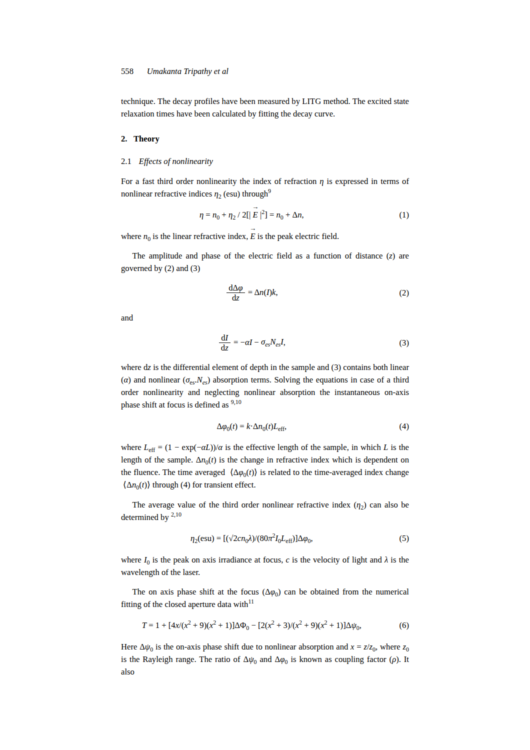558 Umakanta Tripathy et al
technique. The decay profiles have been measured by LITG method. The excited state relaxation times have been calculated by fitting the decay curve.
2. Theory
2.1 Effects of nonlinearity
For a fast third order nonlinearity the index of refraction η is expressed in terms of nonlinear refractive indices η2 (esu) through9
η = n0 + η2 / 2[| →E |2] = n0 + Δn,
(1)
where n0 is the linear refractive index, →E is the peak electric field.
The amplitude and phase of the electric field as a function of distance (z) are governed by (2) and (3)
dΔφ dz = Δn(I)k,
(2)
and
dI dz = −αI − σesNesI,
(3)
where dz is the differential element of depth in the sample and (3) contains both linear (α) and nonlinear (σes.Nes) absorption terms. Solving the equations in case of a third order nonlinearity and neglecting nonlinear absorption the instantaneous on-axis phase shift at focus is defined as 9,10
Δφ0(t) = k·Δn0(t)Leff,
(4)
where Leff = (1 − exp(−αL))/α is the effective length of the sample, in which L is the length of the sample. Δn0(t) is the change in refractive index which is dependent on the fluence. The time averaged ⟨Δφ0(t)⟩ is related to the time-averaged index change ⟨Δn0(t)⟩ through (4) for transient effect.
The average value of the third order nonlinear refractive index (η2) can also be determined by 2,10
η2(esu) = [(√2cn0λ)/(80π2I0Leff)]Δφ0,
(5)
where I0 is the peak on axis irradiance at focus, c is the velocity of light and λ is the wavelength of the laser.
The on axis phase shift at the focus (Δφ0) can be obtained from the numerical fitting of the closed aperture data with11
T = 1 + [4x/(x2 + 9)(x2 + 1)]ΔΦ0 − [2(x2 + 3)/(x2 + 9)(x2 + 1)]Δψ0,
(6)
Here Δψ0 is the on-axis phase shift due to nonlinear absorption and x = z/z0, where z0 is the Rayleigh range. The ratio of Δψ0 and Δφ0 is known as coupling factor (ρ). It also